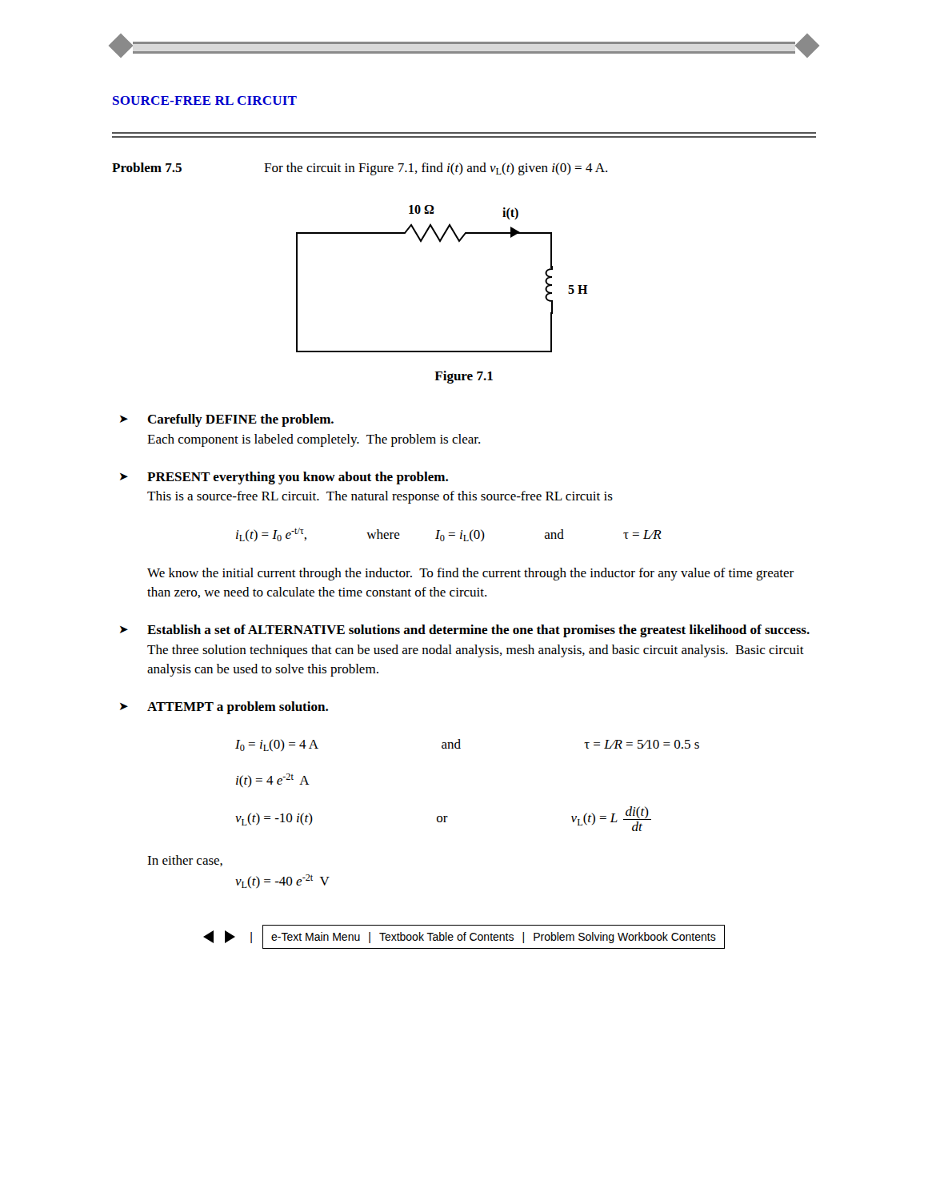SOURCE-FREE RL CIRCUIT
Problem 7.5
For the circuit in Figure 7.1, find i(t) and vL(t) given i(0) = 4 A.
10 Ω
i(t)
5 H
Figure 7.1
Carefully DEFINE the problem.
Each component is labeled completely. The problem is clear.
PRESENT everything you know about the problem.
This is a source-free RL circuit. The natural response of this source-free RL circuit is
iL(t) = I0 e-t/τ, where I0 = iL(0) and τ = L∕R
We know the initial current through the inductor. To find the current through the inductor for any value of time greater than zero, we need to calculate the time constant of the circuit.
Establish a set of ALTERNATIVE solutions and determine the one that promises the greatest likelihood of success.
The three solution techniques that can be used are nodal analysis, mesh analysis, and basic circuit analysis. Basic circuit analysis can be used to solve this problem.
ATTEMPT a problem solution.
I0 = iL(0) = 4 A and τ = L∕R = 5∕10 = 0.5 s i(t) = 4 e-2t A vL(t) = -10 i(t) or vL(t) = L di(t) dt
In either case,
vL(t) = -40 e-2t V
|
e-Text Main Menu | Textbook Table of Contents | Problem Solving Workbook Contents